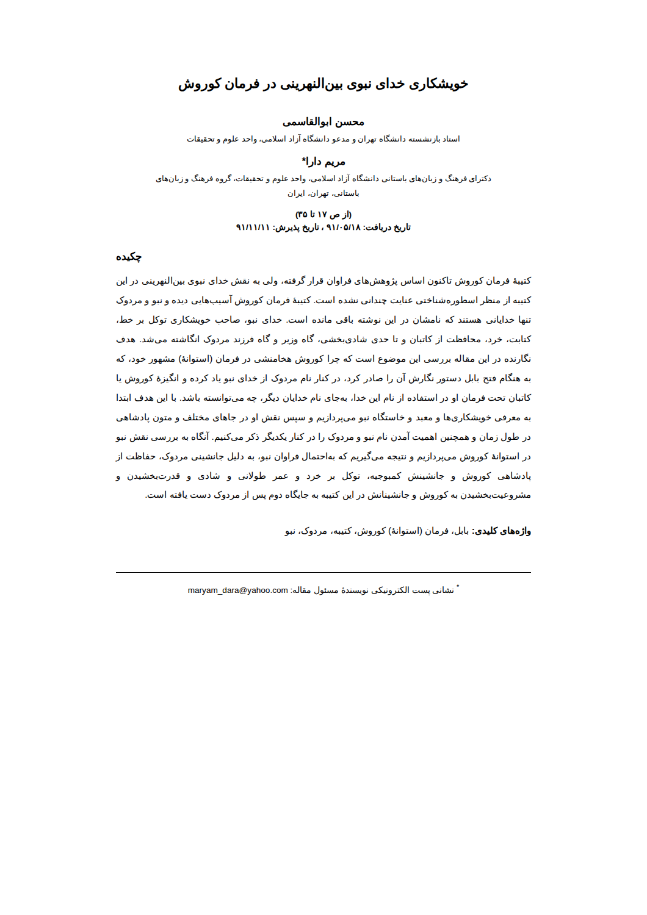خویشکاری خدای نبوی بین‌النهرینی در فرمان کوروش
محسن ابوالقاسمی
استاد بازنشسته دانشگاه تهران و مدعو دانشگاه آزاد اسلامی، واحد علوم و تحقیقات
مریم دارا*
دکترای فرهنگ و زبان‌های باستانی دانشگاه آزاد اسلامی، واحد علوم و تحقیقات، گروه فرهنگ و زبان‌های
باستانی، تهران، ایران
(از ص ۱۷ تا ۳۵)
تاریخ دریافت: ۹۱/۰۵/۱۸ ، تاریخ پذیرش: ۹۱/۱۱/۱۱
چکیده
کتیبۀ فرمان کوروش تاکنون اساس پژوهش‌های فراوان قرار گرفته، ولی به نقش خدای نبوی بین‌النهرینی در این کتیبه از منظر اسطوره‌شناختی عنایت چندانی نشده است. کتیبۀ فرمان کوروش آسیب‌هایی دیده و نبو و مردوک تنها خدایانی هستند که نامشان در این نوشته باقی مانده است. خدای نبو، صاحب خویشکاری توکل بر خط، کتابت، خرد، محافظت از کاتبان و تا حدی شادی‌بخشی، گاه وزیر و گاه فرزند مردوک انگاشته می‌شد. هدف نگارنده در این مقاله بررسی این موضوع است که چرا کوروش هخامنشی در فرمان (استوانۀ) مشهور خود، که به هنگام فتح بابل دستور نگارش آن را صادر کرد، در کنار نام مردوک از خدای نبو یاد کرده و انگیزۀ کوروش یا کاتبان تحت فرمان او در استفاده از نام این خدا، به‌جای نام خدایان دیگر، چه می‌توانسته باشد. با این هدف ابتدا به معرفی خویشکاری‌ها و معبد و خاستگاه نبو می‌پردازیم و سپس نقش او در جاهای مختلف و متون پادشاهی در طول زمان و همچنین اهمیت آمدن نام نبو و مردوک را در کنار یکدیگر ذکر می‌کنیم. آنگاه به بررسی نقش نبو در استوانۀ کوروش می‌پردازیم و نتیجه می‌گیریم که به‌احتمال فراوان نبو، به دلیل جانشینی مردوک، حفاظت از پادشاهی کوروش و جانشینش کمبوجیه، توکل بر خرد و عمر طولانی و شادی و قدرت‌بخشیدن و مشروعیت‌بخشیدن به کوروش و جانشینانش در این کتیبه به جایگاه دوم پس از مردوک دست یافته است.
واژه‌های کلیدی: بابل، فرمان (استوانۀ) کوروش، کتیبه، مردوک، نبو
* نشانی پست الکترونیکی نویسندۀ مسئول مقاله: maryam_dara@yahoo.com